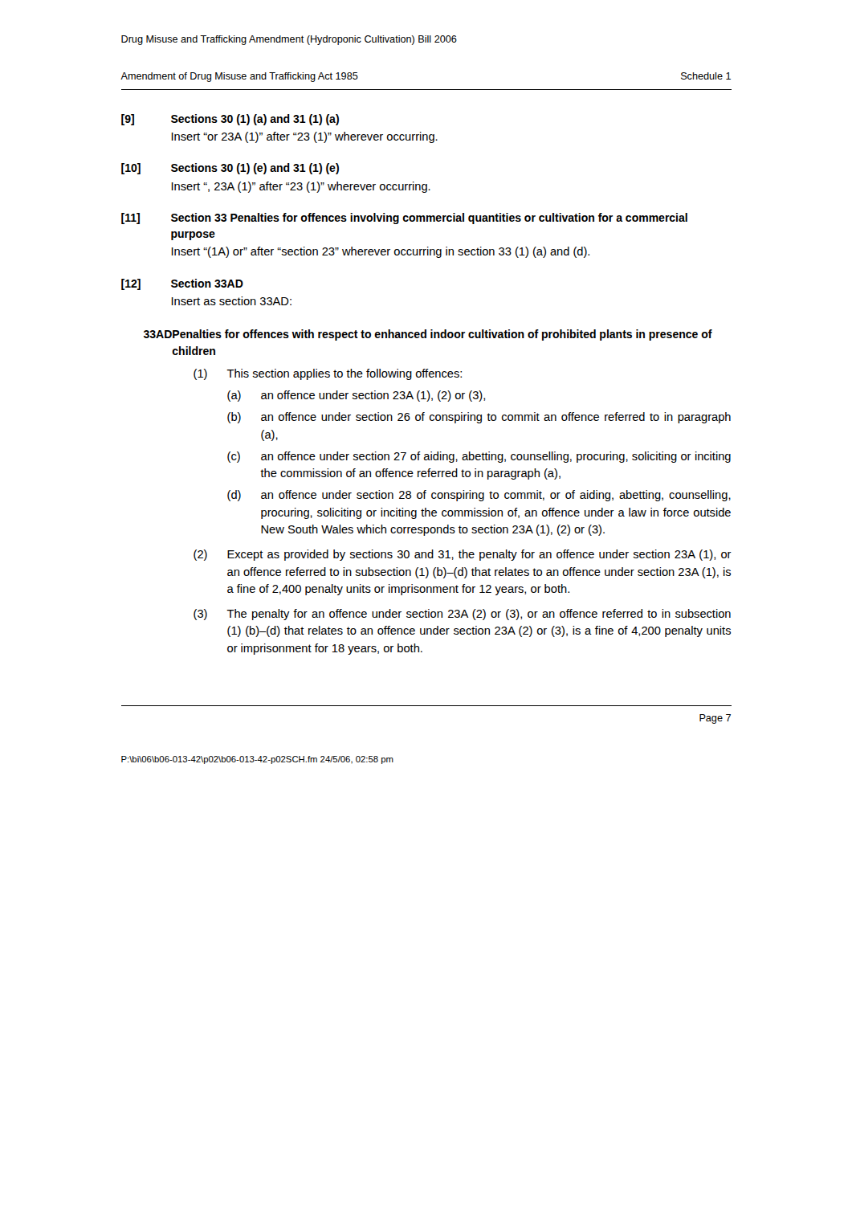Drug Misuse and Trafficking Amendment (Hydroponic Cultivation) Bill 2006
Amendment of Drug Misuse and Trafficking Act 1985 Schedule 1
[9]
Sections 30 (1) (a) and 31 (1) (a)
Insert “or 23A (1)” after “23 (1)” wherever occurring.
[10]
Sections 30 (1) (e) and 31 (1) (e)
Insert “, 23A (1)” after “23 (1)” wherever occurring.
[11]
Section 33 Penalties for offences involving commercial quantities or cultivation for a commercial purpose
Insert “(1A) or” after “section 23” wherever occurring in section 33 (1) (a) and (d).
[12]
Section 33AD
Insert as section 33AD:
33AD
Penalties for offences with respect to enhanced indoor cultivation of prohibited plants in presence of children
(1)
This section applies to the following offences:
(a)
an offence under section 23A (1), (2) or (3),
(b)
an offence under section 26 of conspiring to commit an offence referred to in paragraph (a),
(c)
an offence under section 27 of aiding, abetting, counselling, procuring, soliciting or inciting the commission of an offence referred to in paragraph (a),
(d)
an offence under section 28 of conspiring to commit, or of aiding, abetting, counselling, procuring, soliciting or inciting the commission of, an offence under a law in force outside New South Wales which corresponds to section 23A (1), (2) or (3).
(2)
Except as provided by sections 30 and 31, the penalty for an offence under section 23A (1), or an offence referred to in subsection (1) (b)–(d) that relates to an offence under section 23A (1), is a fine of 2,400 penalty units or imprisonment for 12 years, or both.
(3)
The penalty for an offence under section 23A (2) or (3), or an offence referred to in subsection (1) (b)–(d) that relates to an offence under section 23A (2) or (3), is a fine of 4,200 penalty units or imprisonment for 18 years, or both.
Page 7
P:\bi\06\b06-013-42\p02\b06-013-42-p02SCH.fm 24/5/06, 02:58 pm